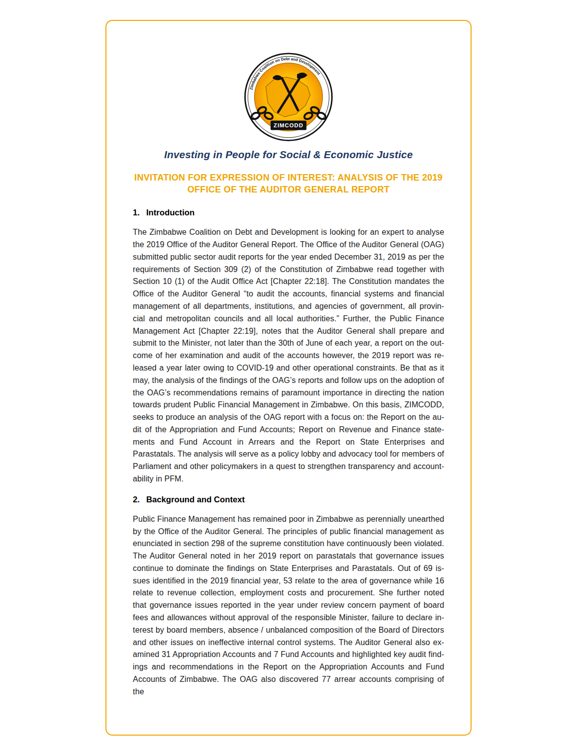ZIMCODD Zimbabwe Coalition on Debt and Development
Investing in People for Social & Economic Justice
Invitation for Expression of Interest: Analysis of the 2019 Office of the Auditor General Report
1. Introduction
The Zimbabwe Coalition on Debt and Development is looking for an expert to analyse the 2019 Office of the Auditor General Report. The Office of the Auditor General (OAG) submitted public sector audit reports for the year ended December 31, 2019 as per the requirements of Section 309 (2) of the Constitution of Zimbabwe read together with Section 10 (1) of the Audit Office Act [Chapter 22:18]. The Constitution mandates the Office of the Auditor General “to audit the accounts, financial systems and financial management of all departments, institutions, and agencies of government, all provincial and metropolitan councils and all local authorities.” Further, the Public Finance Management Act [Chapter 22:19], notes that the Auditor General shall prepare and submit to the Minister, not later than the 30th of June of each year, a report on the outcome of her examination and audit of the accounts however, the 2019 report was released a year later owing to COVID-19 and other operational constraints. Be that as it may, the analysis of the findings of the OAG’s reports and follow ups on the adoption of the OAG’s recommendations remains of paramount importance in directing the nation towards prudent Public Financial Management in Zimbabwe. On this basis, ZIMCODD, seeks to produce an analysis of the OAG report with a focus on: the Report on the audit of the Appropriation and Fund Accounts; Report on Revenue and Finance statements and Fund Account in Arrears and the Report on State Enterprises and Parastatals. The analysis will serve as a policy lobby and advocacy tool for members of Parliament and other policymakers in a quest to strengthen transparency and accountability in PFM.
2. Background and Context
Public Finance Management has remained poor in Zimbabwe as perennially unearthed by the Office of the Auditor General. The principles of public financial management as enunciated in section 298 of the supreme constitution have continuously been violated. The Auditor General noted in her 2019 report on parastatals that governance issues continue to dominate the findings on State Enterprises and Parastatals. Out of 69 issues identified in the 2019 financial year, 53 relate to the area of governance while 16 relate to revenue collection, employment costs and procurement. She further noted that governance issues reported in the year under review concern payment of board fees and allowances without approval of the responsible Minister, failure to declare interest by board members, absence / unbalanced composition of the Board of Directors and other issues on ineffective internal control systems. The Auditor General also examined 31 Appropriation Accounts and 7 Fund Accounts and highlighted key audit findings and recommendations in the Report on the Appropriation Accounts and Fund Accounts of Zimbabwe. The OAG also discovered 77 arrear accounts comprising of the